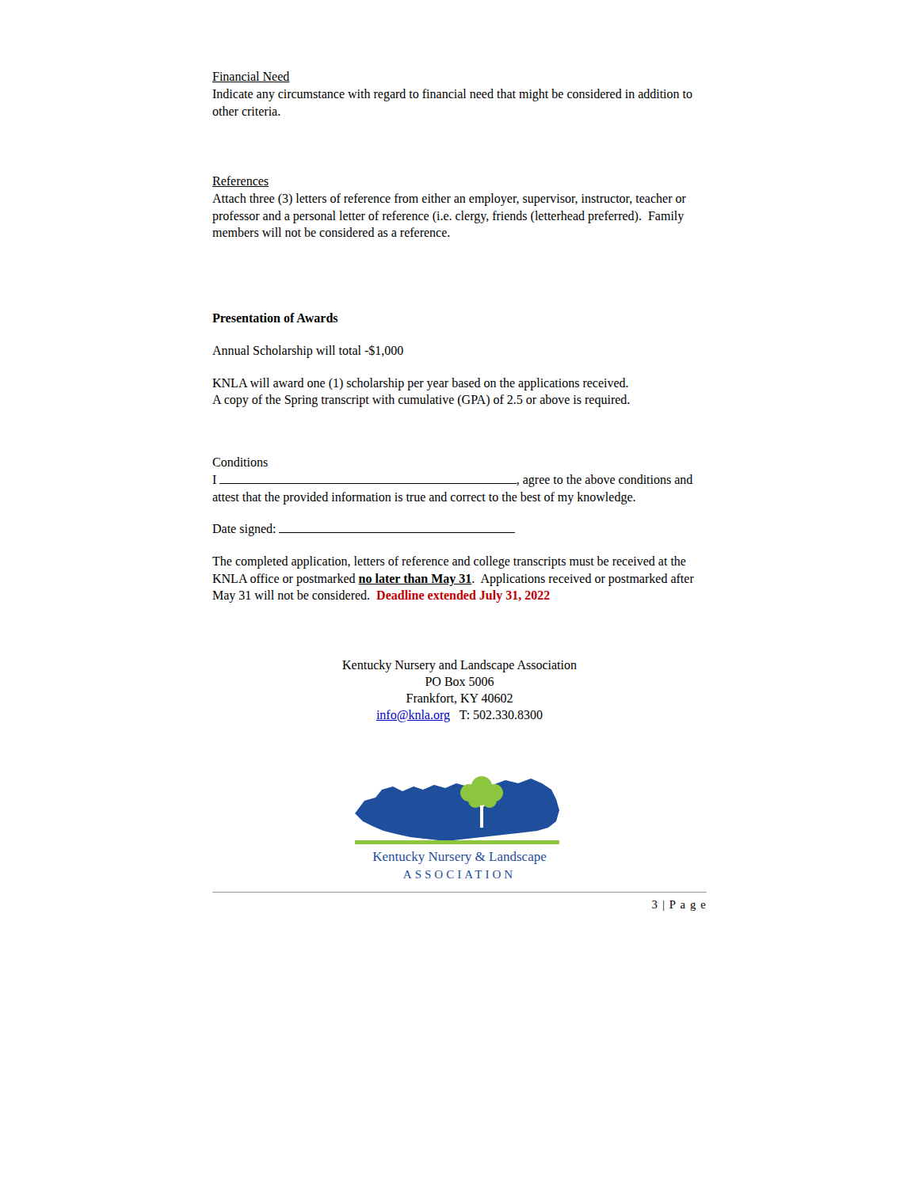Financial Need
Indicate any circumstance with regard to financial need that might be considered in addition to other criteria.
References
Attach three (3) letters of reference from either an employer, supervisor, instructor, teacher or professor and a personal letter of reference (i.e. clergy, friends (letterhead preferred). Family members will not be considered as a reference.
Presentation of Awards
Annual Scholarship will total -$1,000
KNLA will award one (1) scholarship per year based on the applications received.
A copy of the Spring transcript with cumulative (GPA) of 2.5 or above is required.
Conditions
I , agree to the above conditions and attest that the provided information is true and correct to the best of my knowledge.
Date signed:
The completed application, letters of reference and college transcripts must be received at the KNLA office or postmarked no later than May 31. Applications received or postmarked after May 31 will not be considered. Deadline extended July 31, 2022
Kentucky Nursery and Landscape Association
PO Box 5006
Frankfort, KY 40602
info@knla.org T: 502.330.8300
Kentucky Nursery & Landscape ASSOCIATION
3 | P a g e